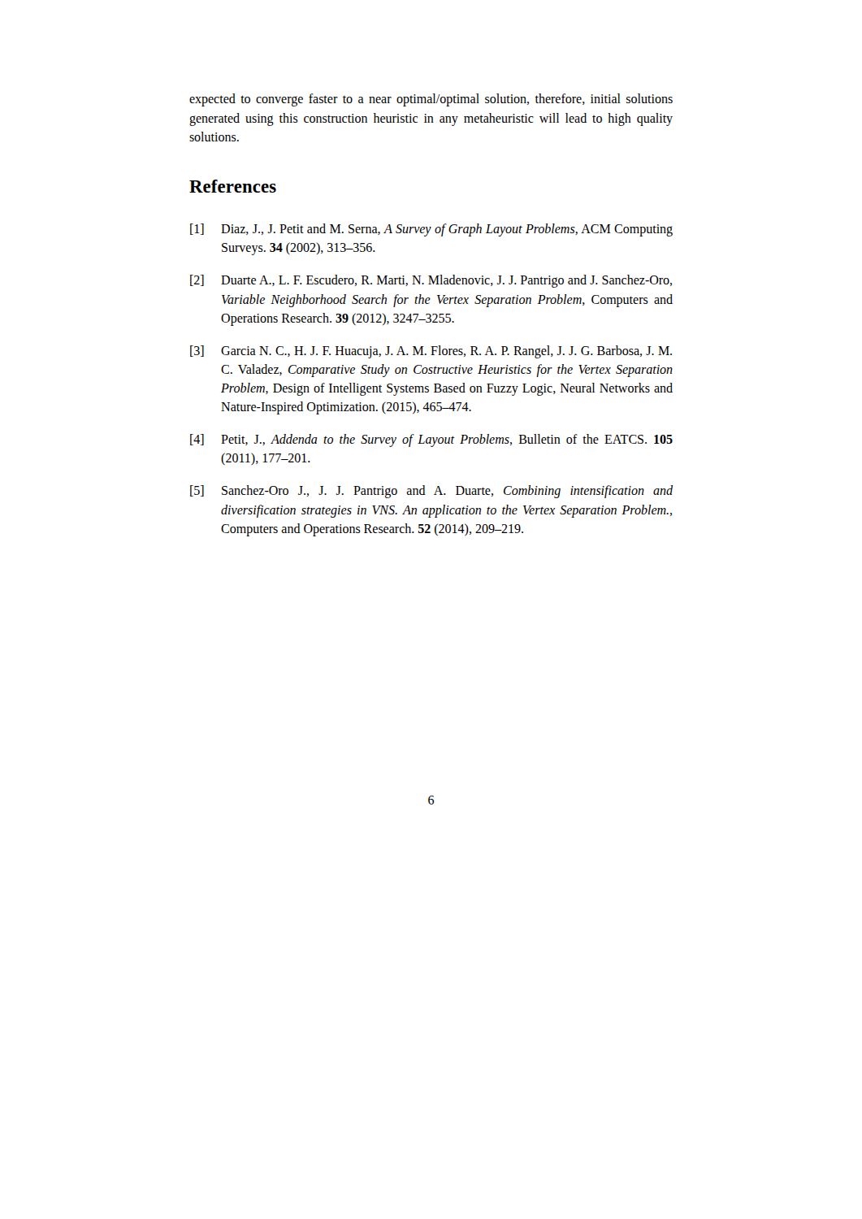expected to converge faster to a near optimal/optimal solution, therefore, initial solutions generated using this construction heuristic in any metaheuristic will lead to high quality solutions.
References
[1] Diaz, J., J. Petit and M. Serna, A Survey of Graph Layout Problems, ACM Computing Surveys. 34 (2002), 313–356.
[2] Duarte A., L. F. Escudero, R. Marti, N. Mladenovic, J. J. Pantrigo and J. Sanchez-Oro, Variable Neighborhood Search for the Vertex Separation Problem, Computers and Operations Research. 39 (2012), 3247–3255.
[3] Garcia N. C., H. J. F. Huacuja, J. A. M. Flores, R. A. P. Rangel, J. J. G. Barbosa, J. M. C. Valadez, Comparative Study on Costructive Heuristics for the Vertex Separation Problem, Design of Intelligent Systems Based on Fuzzy Logic, Neural Networks and Nature-Inspired Optimization. (2015), 465–474.
[4] Petit, J., Addenda to the Survey of Layout Problems, Bulletin of the EATCS. 105 (2011), 177–201.
[5] Sanchez-Oro J., J. J. Pantrigo and A. Duarte, Combining intensification and diversification strategies in VNS. An application to the Vertex Separation Problem., Computers and Operations Research. 52 (2014), 209–219.
6